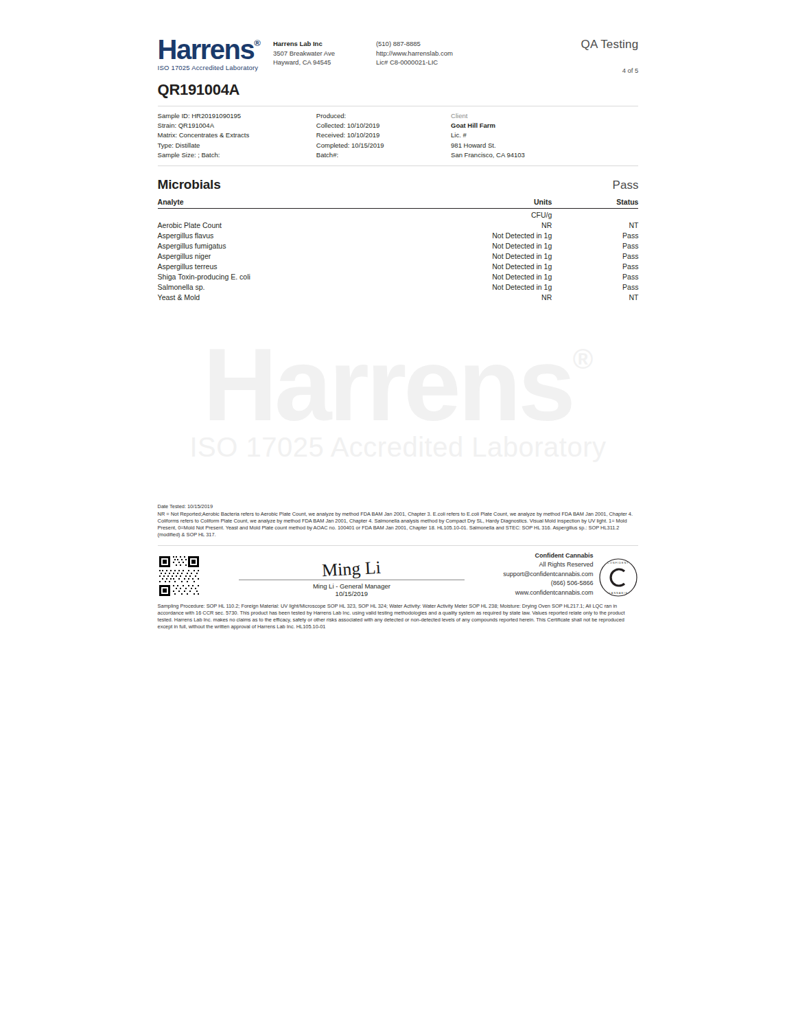Harrens®
ISO 17025 Accredited Laboratory
Harrens®
ISO 17025 Accredited Laboratory
Harrens Lab Inc
3507 Breakwater Ave
Hayward, CA 94545
(510) 887-8885
http://www.harrenslab.com
Lic# C8-0000021-LIC
QA Testing
4 of 5
QR191004A
Sample ID: HR20191090195
Strain: QR191004A
Matrix: Concentrates & Extracts
Type: Distillate
Sample Size: ; Batch:
Produced:
Collected: 10/10/2019
Received: 10/10/2019
Completed: 10/15/2019
Batch#:
Client
Goat Hill Farm
Lic. #
981 Howard St.
San Francisco, CA 94103
Microbials
Pass
| Analyte | Units | Status |
| --- | --- | --- |
| | CFU/g | |
| Aerobic Plate Count | NR | NT |
| Aspergillus flavus | Not Detected in 1g | Pass |
| Aspergillus fumigatus | Not Detected in 1g | Pass |
| Aspergillus niger | Not Detected in 1g | Pass |
| Aspergillus terreus | Not Detected in 1g | Pass |
| Shiga Toxin-producing E. coli | Not Detected in 1g | Pass |
| Salmonella sp. | Not Detected in 1g | Pass |
| Yeast & Mold | NR | NT |
Date Tested: 10/15/2019
NR = Not Reported;Aerobic Bacteria refers to Aerobic Plate Count, we analyze by method FDA BAM Jan 2001, Chapter 3. E.coli refers to E.coli Plate Count, we analyze by method FDA BAM Jan 2001, Chapter 4. Coliforms refers to Coliform Plate Count, we analyze by method FDA BAM Jan 2001, Chapter 4. Salmonella analysis method by Compact Dry SL, Hardy Diagnostics. Visual Mold inspection by UV light. 1= Mold Present, 0=Mold Not Present. Yeast and Mold Plate count method by AOAC no. 100401 or FDA BAM Jan 2001, Chapter 18. HL105.10-01. Salmonella and STEC: SOP HL 316. Aspergillus sp.: SOP HL311.2 (modified) & SOP HL 317.
Ming Li
Ming Li - General Manager
10/15/2019
Confident Cannabis
All Rights Reserved
support@confidentcannabis.com
(866) 506-5866
www.confidentcannabis.com
CONFIDENT CANNABIS
Sampling Procedure: SOP HL 110.2; Foreign Material: UV light/Microscope SOP HL 323, SOP HL 324; Water Activity: Water Activity Meter SOP HL 238; Moisture: Drying Oven SOP HL217.1; All LQC ran in accordance with 16 CCR sec. 5730. This product has been tested by Harrens Lab Inc. using valid testing methodologies and a quality system as required by state law. Values reported relate only to the product tested. Harrens Lab Inc. makes no claims as to the efficacy, safety or other risks associated with any detected or non-detected levels of any compounds reported herein. This Certificate shall not be reproduced except in full, without the written approval of Harrens Lab Inc. HL105.10-01